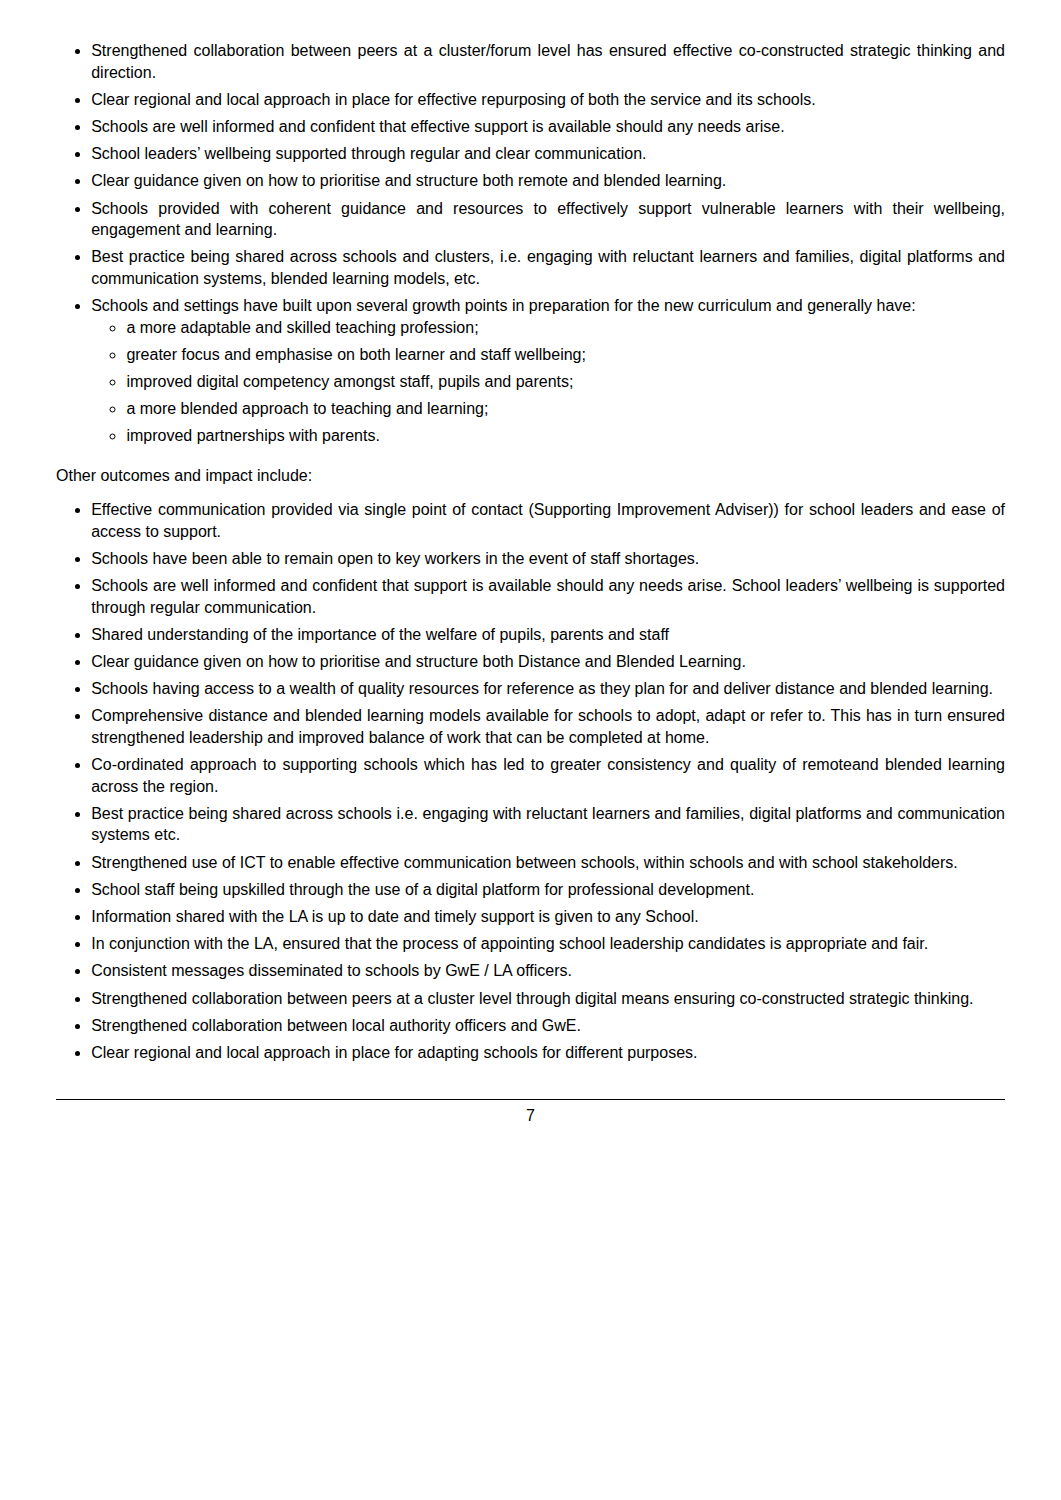Strengthened collaboration between peers at a cluster/forum level has ensured effective co-constructed strategic thinking and direction.
Clear regional and local approach in place for effective repurposing of both the service and its schools.
Schools are well informed and confident that effective support is available should any needs arise.
School leaders’ wellbeing supported through regular and clear communication.
Clear guidance given on how to prioritise and structure both remote and blended learning.
Schools provided with coherent guidance and resources to effectively support vulnerable learners with their wellbeing, engagement and learning.
Best practice being shared across schools and clusters, i.e. engaging with reluctant learners and families, digital platforms and communication systems, blended learning models, etc.
Schools and settings have built upon several growth points in preparation for the new curriculum and generally have:
a more adaptable and skilled teaching profession;
greater focus and emphasise on both learner and staff wellbeing;
improved digital competency amongst staff, pupils and parents;
a more blended approach to teaching and learning;
improved partnerships with parents.
Other outcomes and impact include:
Effective communication provided via single point of contact (Supporting Improvement Adviser)) for school leaders and ease of access to support.
Schools have been able to remain open to key workers in the event of staff shortages.
Schools are well informed and confident that support is available should any needs arise. School leaders’ wellbeing is supported through regular communication.
Shared understanding of the importance of the welfare of pupils, parents and staff
Clear guidance given on how to prioritise and structure both Distance and Blended Learning.
Schools having access to a wealth of quality resources for reference as they plan for and deliver distance and blended learning.
Comprehensive distance and blended learning models available for schools to adopt, adapt or refer to. This has in turn ensured strengthened leadership and improved balance of work that can be completed at home.
Co-ordinated approach to supporting schools which has led to greater consistency and quality of remoteand blended learning across the region.
Best practice being shared across schools i.e. engaging with reluctant learners and families, digital platforms and communication systems etc.
Strengthened use of ICT to enable effective communication between schools, within schools and with school stakeholders.
School staff being upskilled through the use of a digital platform for professional development.
Information shared with the LA is up to date and timely support is given to any School.
In conjunction with the LA, ensured that the process of appointing school leadership candidates is appropriate and fair.
Consistent messages disseminated to schools by GwE / LA officers.
Strengthened collaboration between peers at a cluster level through digital means ensuring co-constructed strategic thinking.
Strengthened collaboration between local authority officers and GwE.
Clear regional and local approach in place for adapting schools for different purposes.
7